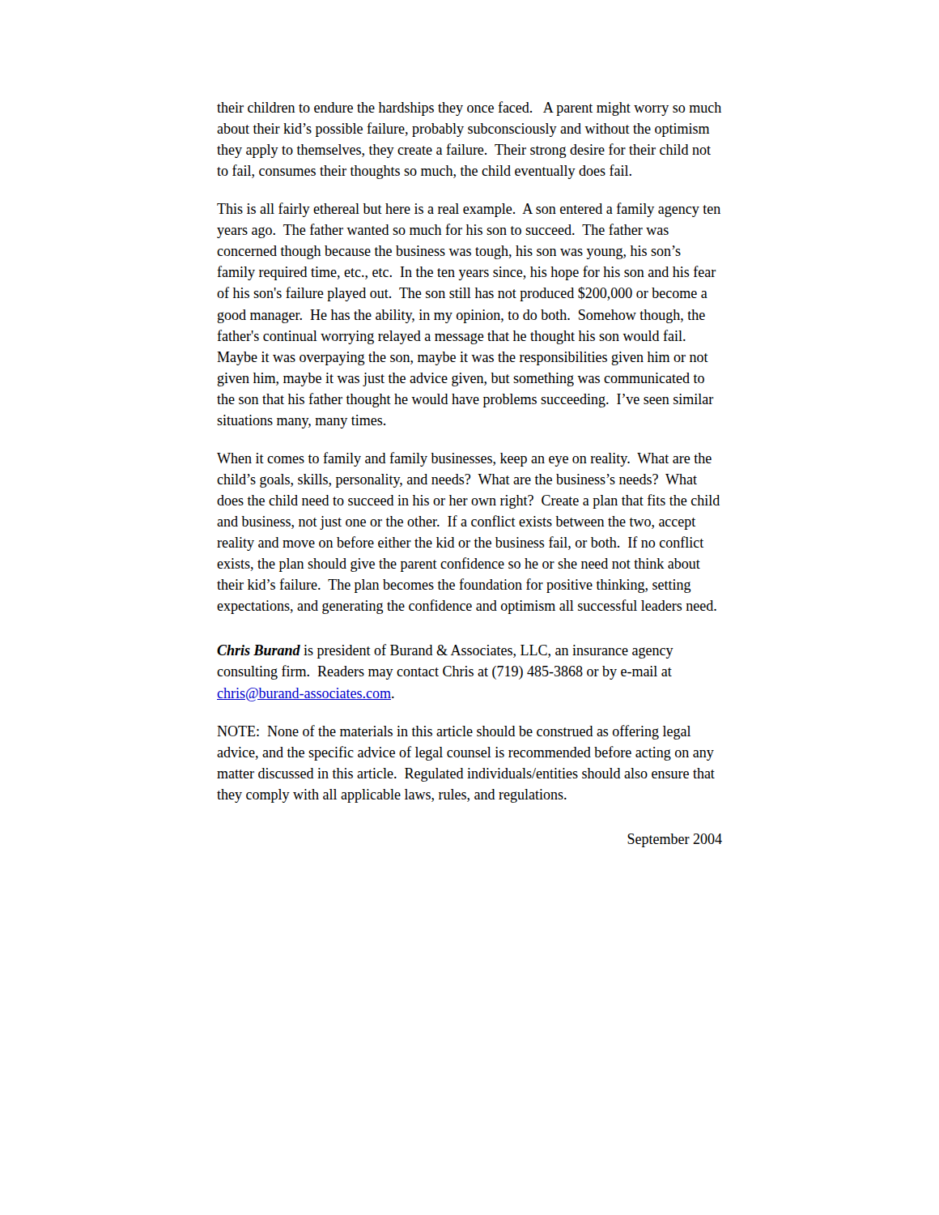their children to endure the hardships they once faced. A parent might worry so much about their kid’s possible failure, probably subconsciously and without the optimism they apply to themselves, they create a failure. Their strong desire for their child not to fail, consumes their thoughts so much, the child eventually does fail.
This is all fairly ethereal but here is a real example. A son entered a family agency ten years ago. The father wanted so much for his son to succeed. The father was concerned though because the business was tough, his son was young, his son’s family required time, etc., etc. In the ten years since, his hope for his son and his fear of his son's failure played out. The son still has not produced $200,000 or become a good manager. He has the ability, in my opinion, to do both. Somehow though, the father's continual worrying relayed a message that he thought his son would fail. Maybe it was overpaying the son, maybe it was the responsibilities given him or not given him, maybe it was just the advice given, but something was communicated to the son that his father thought he would have problems succeeding. I’ve seen similar situations many, many times.
When it comes to family and family businesses, keep an eye on reality. What are the child’s goals, skills, personality, and needs? What are the business’s needs? What does the child need to succeed in his or her own right? Create a plan that fits the child and business, not just one or the other. If a conflict exists between the two, accept reality and move on before either the kid or the business fail, or both. If no conflict exists, the plan should give the parent confidence so he or she need not think about their kid’s failure. The plan becomes the foundation for positive thinking, setting expectations, and generating the confidence and optimism all successful leaders need.
Chris Burand is president of Burand & Associates, LLC, an insurance agency consulting firm. Readers may contact Chris at (719) 485-3868 or by e-mail at chris@burand-associates.com.
NOTE: None of the materials in this article should be construed as offering legal advice, and the specific advice of legal counsel is recommended before acting on any matter discussed in this article. Regulated individuals/entities should also ensure that they comply with all applicable laws, rules, and regulations.
September 2004